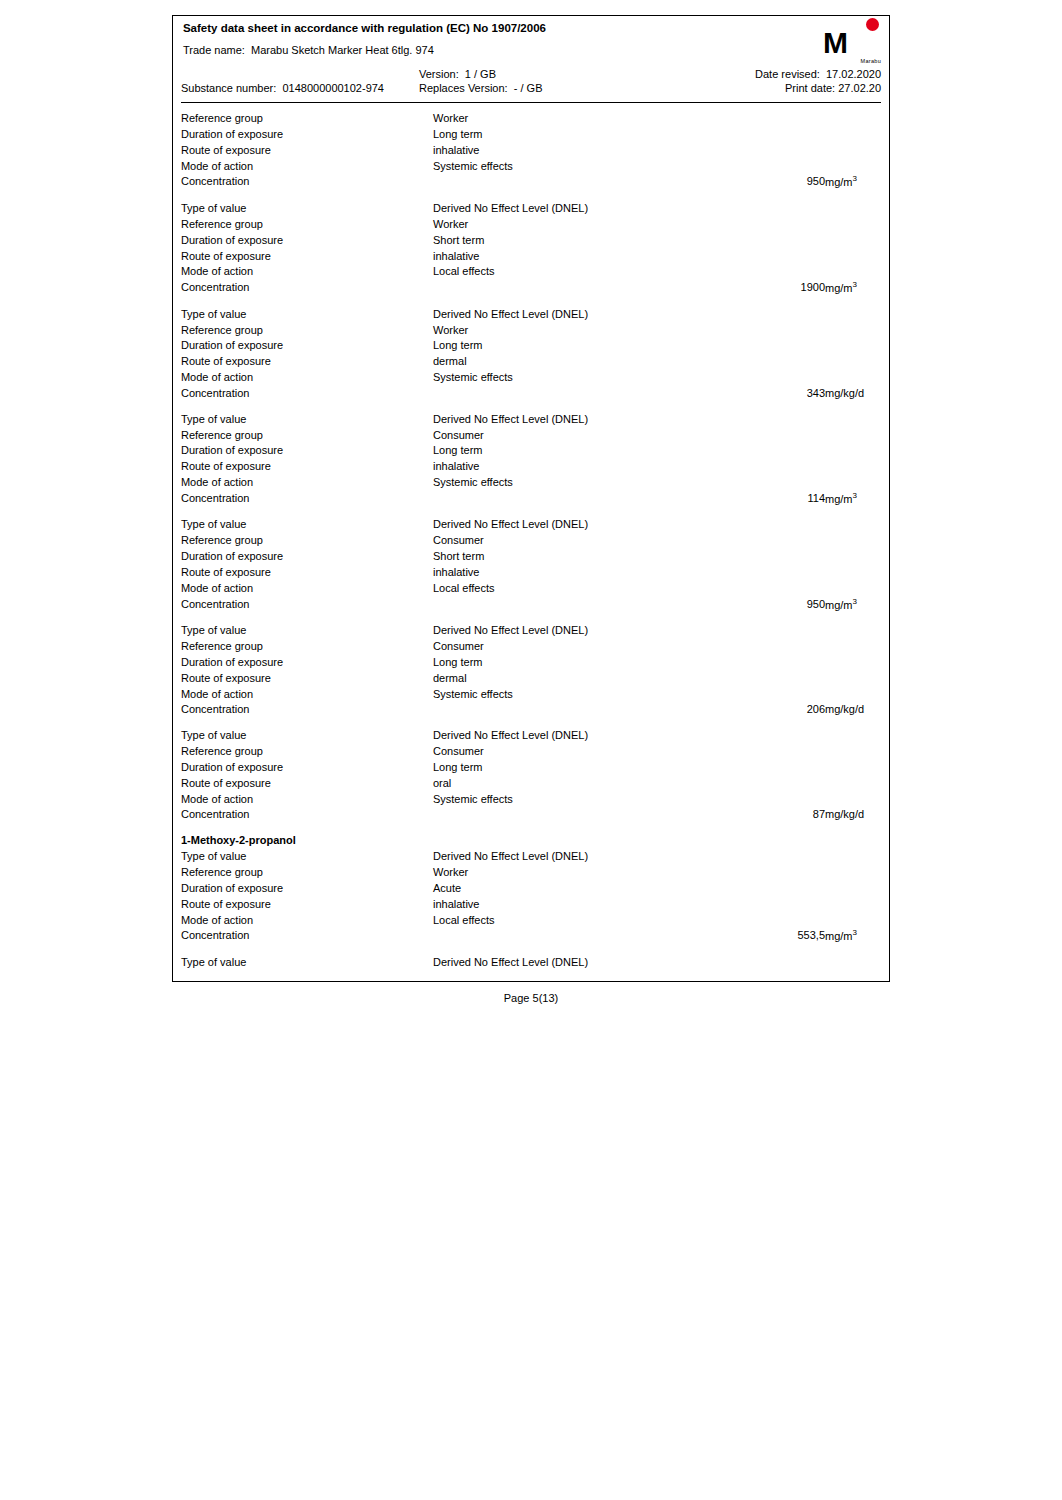M
Marabu
Safety data sheet in accordance with regulation (EC) No 1907/2006
Trade name: Marabu Sketch Marker Heat 6tlg. 974
| | Version: 1 / GB | Date revised: 17.02.2020 |
| Substance number: 0148000000102-974 | Replaces Version: - / GB | Print date: 27.02.20 |
| Reference group | Worker | | |
| Duration of exposure | Long term | | |
| Route of exposure | inhalative | | |
| Mode of action | Systemic effects | | |
| Concentration | | 950 | mg/m 3 |
| Type of value | Derived No Effect Level (DNEL) | | |
| Reference group | Worker | | |
| Duration of exposure | Short term | | |
| Route of exposure | inhalative | | |
| Mode of action | Local effects | | |
| Concentration | | 1900 | mg/m 3 |
| Type of value | Derived No Effect Level (DNEL) | | |
| Reference group | Worker | | |
| Duration of exposure | Long term | | |
| Route of exposure | dermal | | |
| Mode of action | Systemic effects | | |
| Concentration | | 343 | mg/kg/d |
| Type of value | Derived No Effect Level (DNEL) | | |
| Reference group | Consumer | | |
| Duration of exposure | Long term | | |
| Route of exposure | inhalative | | |
| Mode of action | Systemic effects | | |
| Concentration | | 114 | mg/m 3 |
| Type of value | Derived No Effect Level (DNEL) | | |
| Reference group | Consumer | | |
| Duration of exposure | Short term | | |
| Route of exposure | inhalative | | |
| Mode of action | Local effects | | |
| Concentration | | 950 | mg/m 3 |
| Type of value | Derived No Effect Level (DNEL) | | |
| Reference group | Consumer | | |
| Duration of exposure | Long term | | |
| Route of exposure | dermal | | |
| Mode of action | Systemic effects | | |
| Concentration | | 206 | mg/kg/d |
| Type of value | Derived No Effect Level (DNEL) | | |
| Reference group | Consumer | | |
| Duration of exposure | Long term | | |
| Route of exposure | oral | | |
| Mode of action | Systemic effects | | |
| Concentration | | 87 | mg/kg/d |
| 1-Methoxy-2-propanol |
| Type of value | Derived No Effect Level (DNEL) | | |
| Reference group | Worker | | |
| Duration of exposure | Acute | | |
| Route of exposure | inhalative | | |
| Mode of action | Local effects | | |
| Concentration | | 553,5 | mg/m 3 |
| Type of value | Derived No Effect Level (DNEL) | | |
Page 5(13)